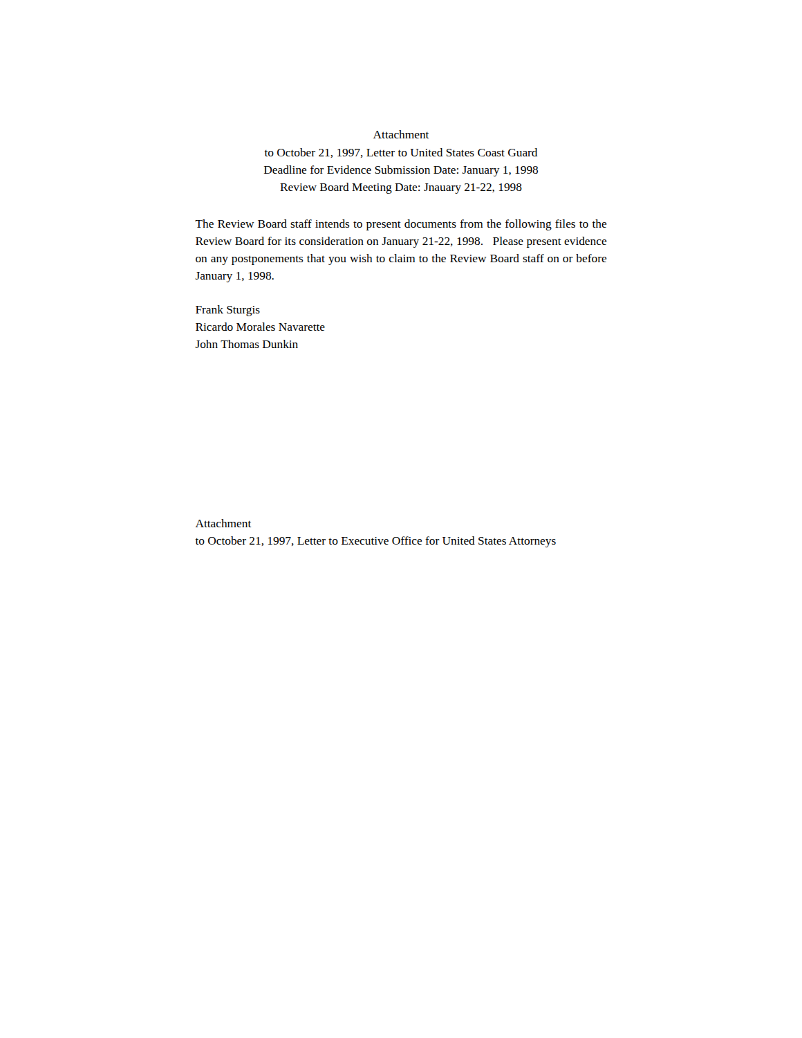Attachment
to October 21, 1997, Letter to United States Coast Guard
Deadline for Evidence Submission Date: January 1, 1998
Review Board Meeting Date: Jnauary 21-22, 1998
The Review Board staff intends to present documents from the following files to the Review Board for its consideration on January 21-22, 1998. Please present evidence on any postponements that you wish to claim to the Review Board staff on or before January 1, 1998.
Frank Sturgis
Ricardo Morales Navarette
John Thomas Dunkin
Attachment
to October 21, 1997, Letter to Executive Office for United States Attorneys